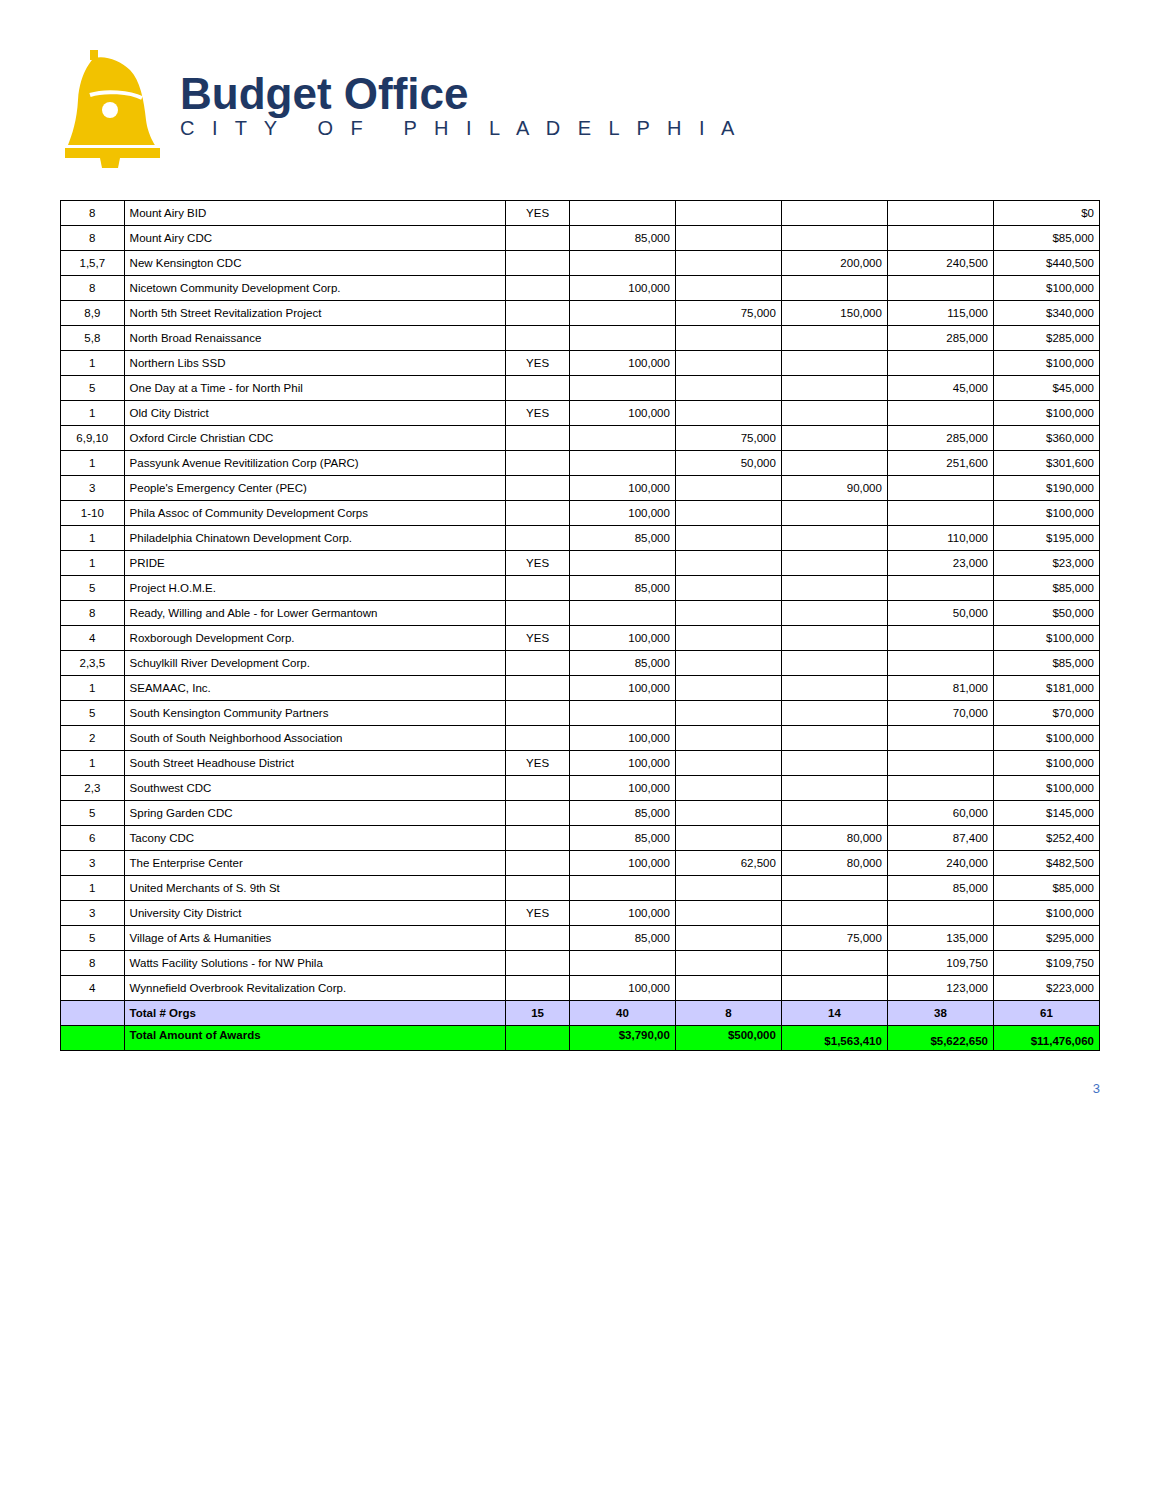Budget Office
C I T Y O F P H I L A D E L P H I A
| 8 | Mount Airy BID | YES | | | | | $0 |
| 8 | Mount Airy CDC | | 85,000 | | | | $85,000 |
| 1,5,7 | New Kensington CDC | | | | 200,000 | 240,500 | $440,500 |
| 8 | Nicetown Community Development Corp. | | 100,000 | | | | $100,000 |
| 8,9 | North 5th Street Revitalization Project | | | 75,000 | 150,000 | 115,000 | $340,000 |
| 5,8 | North Broad Renaissance | | | | | 285,000 | $285,000 |
| 1 | Northern Libs SSD | YES | 100,000 | | | | $100,000 |
| 5 | One Day at a Time - for North Phil | | | | | 45,000 | $45,000 |
| 1 | Old City District | YES | 100,000 | | | | $100,000 |
| 6,9,10 | Oxford Circle Christian CDC | | | 75,000 | | 285,000 | $360,000 |
| 1 | Passyunk Avenue Revitilization Corp (PARC) | | | 50,000 | | 251,600 | $301,600 |
| 3 | People's Emergency Center (PEC) | | 100,000 | | 90,000 | | $190,000 |
| 1-10 | Phila Assoc of Community Development Corps | | 100,000 | | | | $100,000 |
| 1 | Philadelphia Chinatown Development Corp. | | 85,000 | | | 110,000 | $195,000 |
| 1 | PRIDE | YES | | | | 23,000 | $23,000 |
| 5 | Project H.O.M.E. | | 85,000 | | | | $85,000 |
| 8 | Ready, Willing and Able - for Lower Germantown | | | | | 50,000 | $50,000 |
| 4 | Roxborough Development Corp. | YES | 100,000 | | | | $100,000 |
| 2,3,5 | Schuylkill River Development Corp. | | 85,000 | | | | $85,000 |
| 1 | SEAMAAC, Inc. | | 100,000 | | | 81,000 | $181,000 |
| 5 | South Kensington Community Partners | | | | | 70,000 | $70,000 |
| 2 | South of South Neighborhood Association | | 100,000 | | | | $100,000 |
| 1 | South Street Headhouse District | YES | 100,000 | | | | $100,000 |
| 2,3 | Southwest CDC | | 100,000 | | | | $100,000 |
| 5 | Spring Garden CDC | | 85,000 | | | 60,000 | $145,000 |
| 6 | Tacony CDC | | 85,000 | | 80,000 | 87,400 | $252,400 |
| 3 | The Enterprise Center | | 100,000 | 62,500 | 80,000 | 240,000 | $482,500 |
| 1 | United Merchants of S. 9th St | | | | | 85,000 | $85,000 |
| 3 | University City District | YES | 100,000 | | | | $100,000 |
| 5 | Village of Arts & Humanities | | 85,000 | | 75,000 | 135,000 | $295,000 |
| 8 | Watts Facility Solutions - for NW Phila | | | | | 109,750 | $109,750 |
| 4 | Wynnefield Overbrook Revitalization Corp. | | 100,000 | | | 123,000 | $223,000 |
| | Total # Orgs | 15 | 40 | 8 | 14 | 38 | 61 |
| | Total Amount of Awards | | $3,790,00 | $500,000 | $1,563,410 | $5,622,650 | $11,476,060 |
3